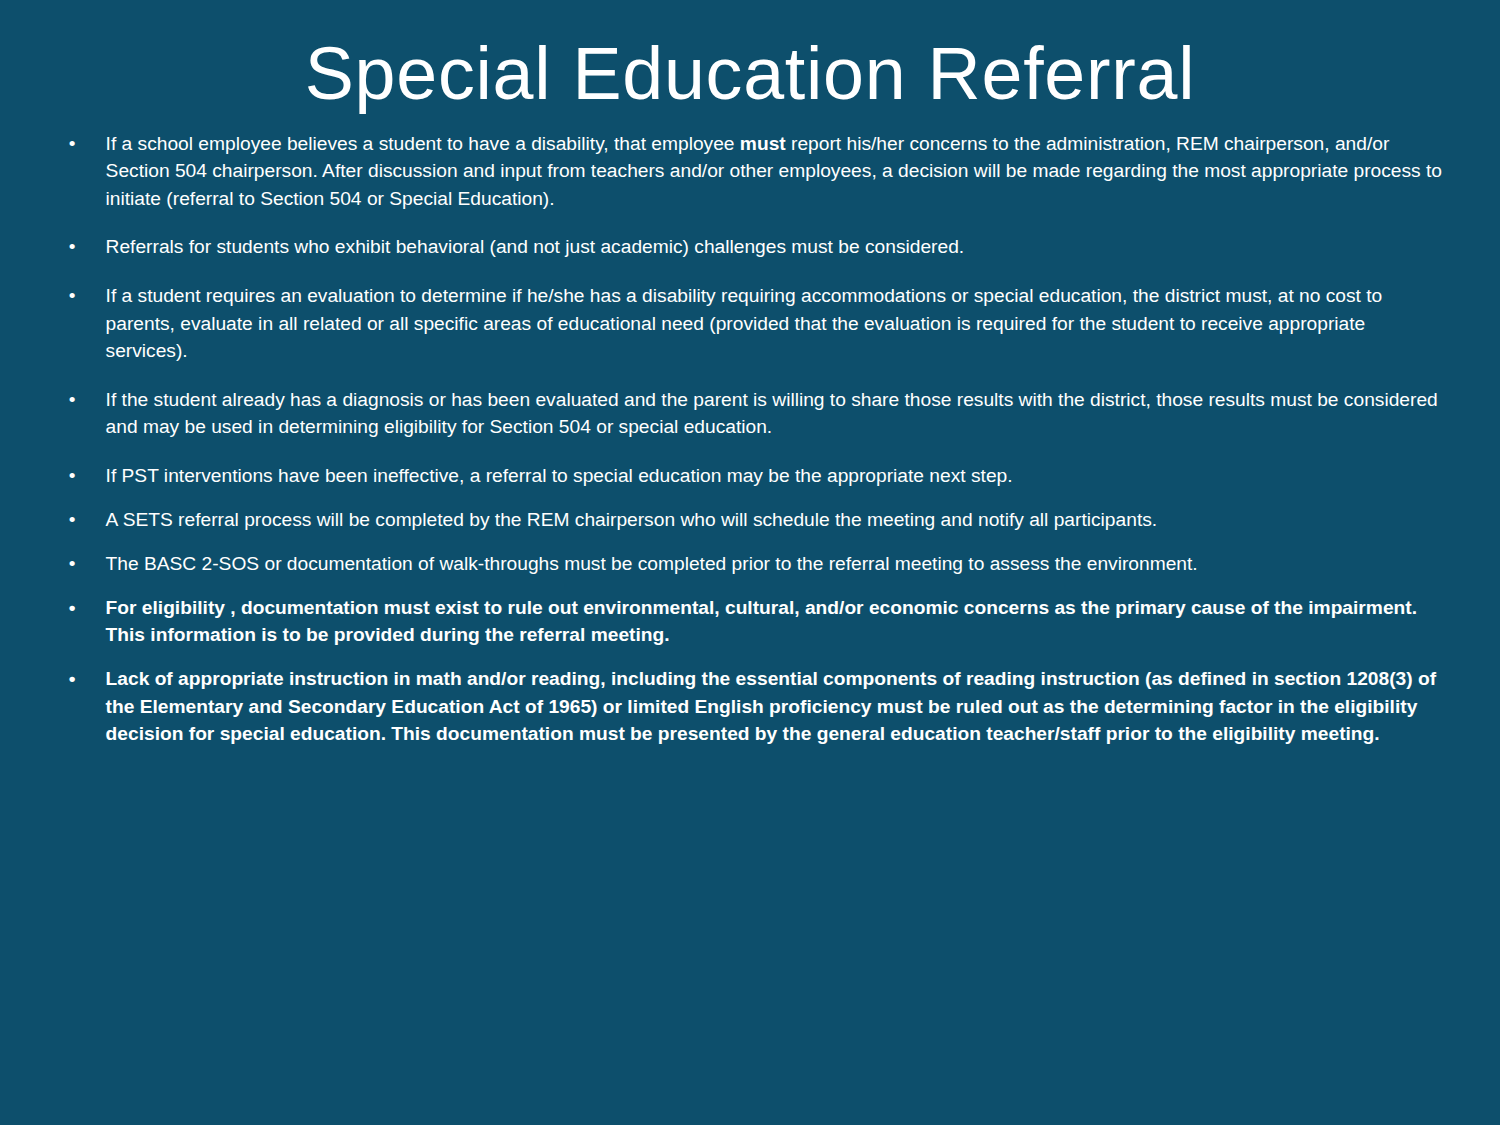Special Education Referral
If a school employee believes a student to have a disability, that employee must report his/her concerns to the administration, REM chairperson, and/or Section 504 chairperson. After discussion and input from teachers and/or other employees, a decision will be made regarding the most appropriate process to initiate (referral to Section 504 or Special Education).
Referrals for students who exhibit behavioral (and not just academic) challenges must be considered.
If a student requires an evaluation to determine if he/she has a disability requiring accommodations or special education, the district must, at no cost to parents, evaluate in all related or all specific areas of educational need (provided that the evaluation is required for the student to receive appropriate services).
If the student already has a diagnosis or has been evaluated and the parent is willing to share those results with the district, those results must be considered and may be used in determining eligibility for Section 504 or special education.
If PST interventions have been ineffective, a referral to special education may be the appropriate next step.
A SETS referral process will be completed by the REM chairperson who will schedule the meeting and notify all participants.
The BASC 2-SOS or documentation of walk-throughs must be completed prior to the referral meeting to assess the environment.
For eligibility , documentation must exist to rule out environmental, cultural, and/or economic concerns as the primary cause of the impairment. This information is to be provided during the referral meeting.
Lack of appropriate instruction in math and/or reading, including the essential components of reading instruction (as defined in section 1208(3) of the Elementary and Secondary Education Act of 1965) or limited English proficiency must be ruled out as the determining factor in the eligibility decision for special education. This documentation must be presented by the general education teacher/staff prior to the eligibility meeting.